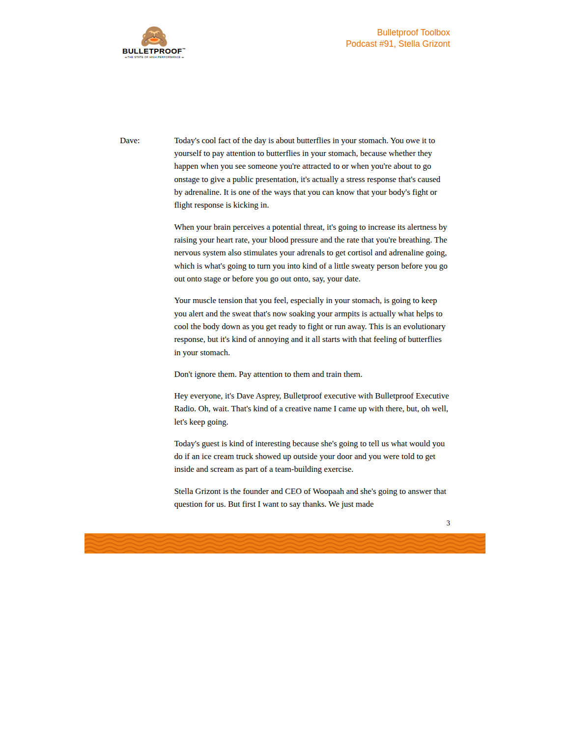🙈 BULLETPROOF™ »» THE STATE OF HIGH PERFORMANCE »»
Bulletproof Toolbox
Podcast #91, Stella Grizont
Dave:
Today's cool fact of the day is about butterflies in your stomach. You owe it to yourself to pay attention to butterflies in your stomach, because whether they happen when you see someone you're attracted to or when you're about to go onstage to give a public presentation, it's actually a stress response that's caused by adrenaline. It is one of the ways that you can know that your body's fight or flight response is kicking in.
When your brain perceives a potential threat, it's going to increase its alertness by raising your heart rate, your blood pressure and the rate that you're breathing. The nervous system also stimulates your adrenals to get cortisol and adrenaline going, which is what's going to turn you into kind of a little sweaty person before you go out onto stage or before you go out onto, say, your date.
Your muscle tension that you feel, especially in your stomach, is going to keep you alert and the sweat that's now soaking your armpits is actually what helps to cool the body down as you get ready to fight or run away. This is an evolutionary response, but it's kind of annoying and it all starts with that feeling of butterflies in your stomach.
Don't ignore them. Pay attention to them and train them.
Hey everyone, it's Dave Asprey, Bulletproof executive with Bulletproof Executive Radio. Oh, wait. That's kind of a creative name I came up with there, but, oh well, let's keep going.
Today's guest is kind of interesting because she's going to tell us what would you do if an ice cream truck showed up outside your door and you were told to get inside and scream as part of a team-building exercise.
Stella Grizont is the founder and CEO of Woopaah and she's going to answer that question for us. But first I want to say thanks. We just made
3